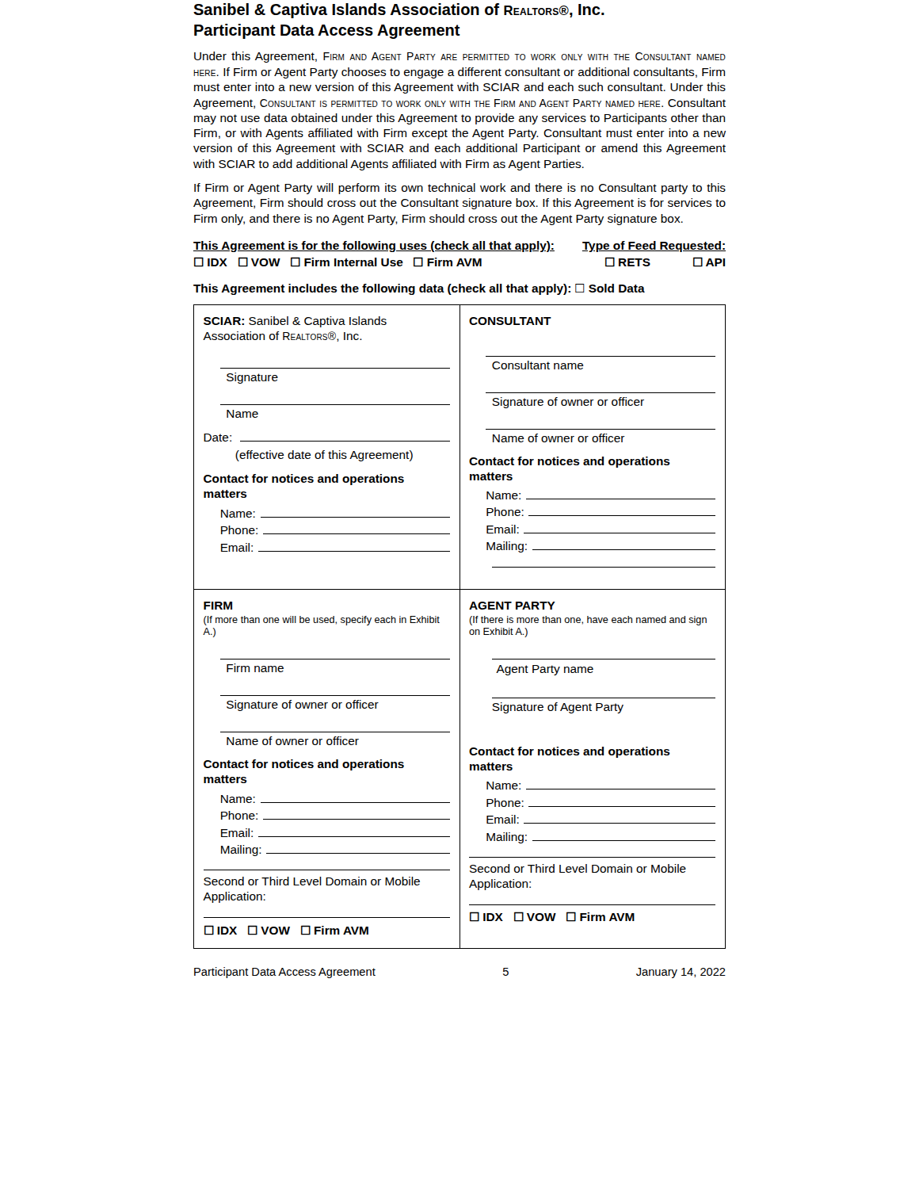Sanibel & Captiva Islands Association of Realtors®, Inc.
Participant Data Access Agreement
Under this Agreement, Firm and Agent Party are permitted to work only with the Consultant named here. If Firm or Agent Party chooses to engage a different consultant or additional consultants, Firm must enter into a new version of this Agreement with SCIAR and each such consultant. Under this Agreement, Consultant is permitted to work only with the Firm and Agent Party named here. Consultant may not use data obtained under this Agreement to provide any services to Participants other than Firm, or with Agents affiliated with Firm except the Agent Party. Consultant must enter into a new version of this Agreement with SCIAR and each additional Participant or amend this Agreement with SCIAR to add additional Agents affiliated with Firm as Agent Parties.
If Firm or Agent Party will perform its own technical work and there is no Consultant party to this Agreement, Firm should cross out the Consultant signature box. If this Agreement is for services to Firm only, and there is no Agent Party, Firm should cross out the Agent Party signature box.
This Agreement is for the following uses (check all that apply):
Type of Feed Requested:
☐ IDX ☐ VOW ☐ Firm Internal Use ☐ Firm AVM
☐ RETS ☐ API
This Agreement includes the following data (check all that apply): ☐ Sold Data
| SCIAR: Sanibel & Captiva Islands Association of Realtors® , Inc. Signature Name Date: (effective date of this Agreement) Contact for notices and operations matters Name: Phone: Email: | CONSULTANT Consultant name Signature of owner or officer Name of owner or officer Contact for notices and operations matters Name: Phone: Email: Mailing: |
| FIRM (If more than one will be used, specify each in Exhibit A.) Firm name Signature of owner or officer Name of owner or officer Contact for notices and operations matters Name: Phone: Email: Mailing: Second or Third Level Domain or Mobile Application: ☐ IDX ☐ VOW ☐ Firm AVM | AGENT PARTY (If there is more than one, have each named and sign on Exhibit A.) Agent Party name Signature of Agent Party Contact for notices and operations matters Name: Phone: Email: Mailing: Second or Third Level Domain or Mobile Application: ☐ IDX ☐ VOW ☐ Firm AVM |
Participant Data Access Agreement
5
January 14, 2022